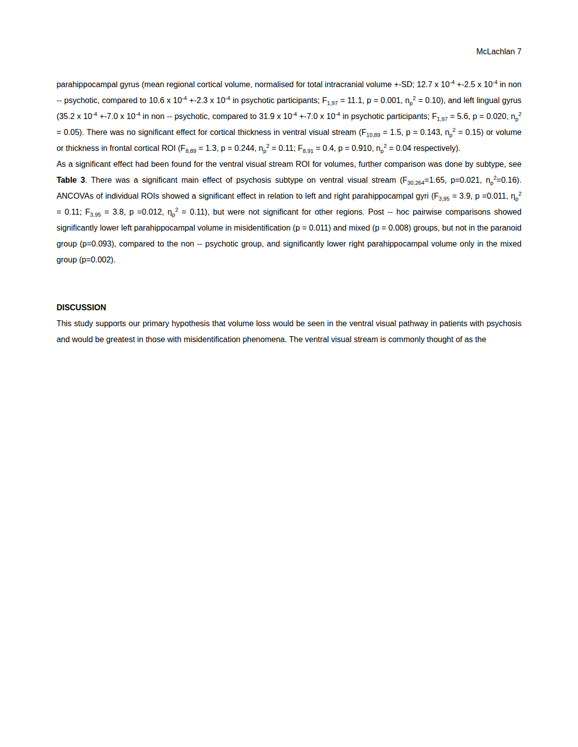McLachlan 7
parahippocampal gyrus (mean regional cortical volume, normalised for total intracranial volume +-SD; 12.7 x 10-4 +-2.5 x 10-4 in non -- psychotic, compared to 10.6 x 10-4 +-2.3 x 10-4 in psychotic participants; F1,97 = 11.1, p = 0.001, np2 = 0.10), and left lingual gyrus (35.2 x 10-4 +-7.0 x 10-4 in non -- psychotic, compared to 31.9 x 10-4 +-7.0 x 10-4 in psychotic participants; F1,97 = 5.6, p = 0.020, np2 = 0.05). There was no significant effect for cortical thickness in ventral visual stream (F10,89 = 1.5, p = 0.143, np2 = 0.15) or volume or thickness in frontal cortical ROI (F8,89 = 1.3, p = 0.244, np2 = 0.11; F8,91 = 0.4, p = 0.910, np2 = 0.04 respectively).
As a significant effect had been found for the ventral visual stream ROI for volumes, further comparison was done by subtype, see Table 3. There was a significant main effect of psychosis subtype on ventral visual stream (F30,264=1.65, p=0.021, np2=0.16). ANCOVAs of individual ROIs showed a significant effect in relation to left and right parahippocampal gyri (F3,95 = 3.9, p =0.011, ηp2 = 0.11; F3,95 = 3.8, p =0.012, ηp2 = 0.11), but were not significant for other regions. Post -- hoc pairwise comparisons showed significantly lower left parahippocampal volume in misidentification (p = 0.011) and mixed (p = 0.008) groups, but not in the paranoid group (p=0.093), compared to the non -- psychotic group, and significantly lower right parahippocampal volume only in the mixed group (p=0.002).
DISCUSSION
This study supports our primary hypothesis that volume loss would be seen in the ventral visual pathway in patients with psychosis and would be greatest in those with misidentification phenomena. The ventral visual stream is commonly thought of as the